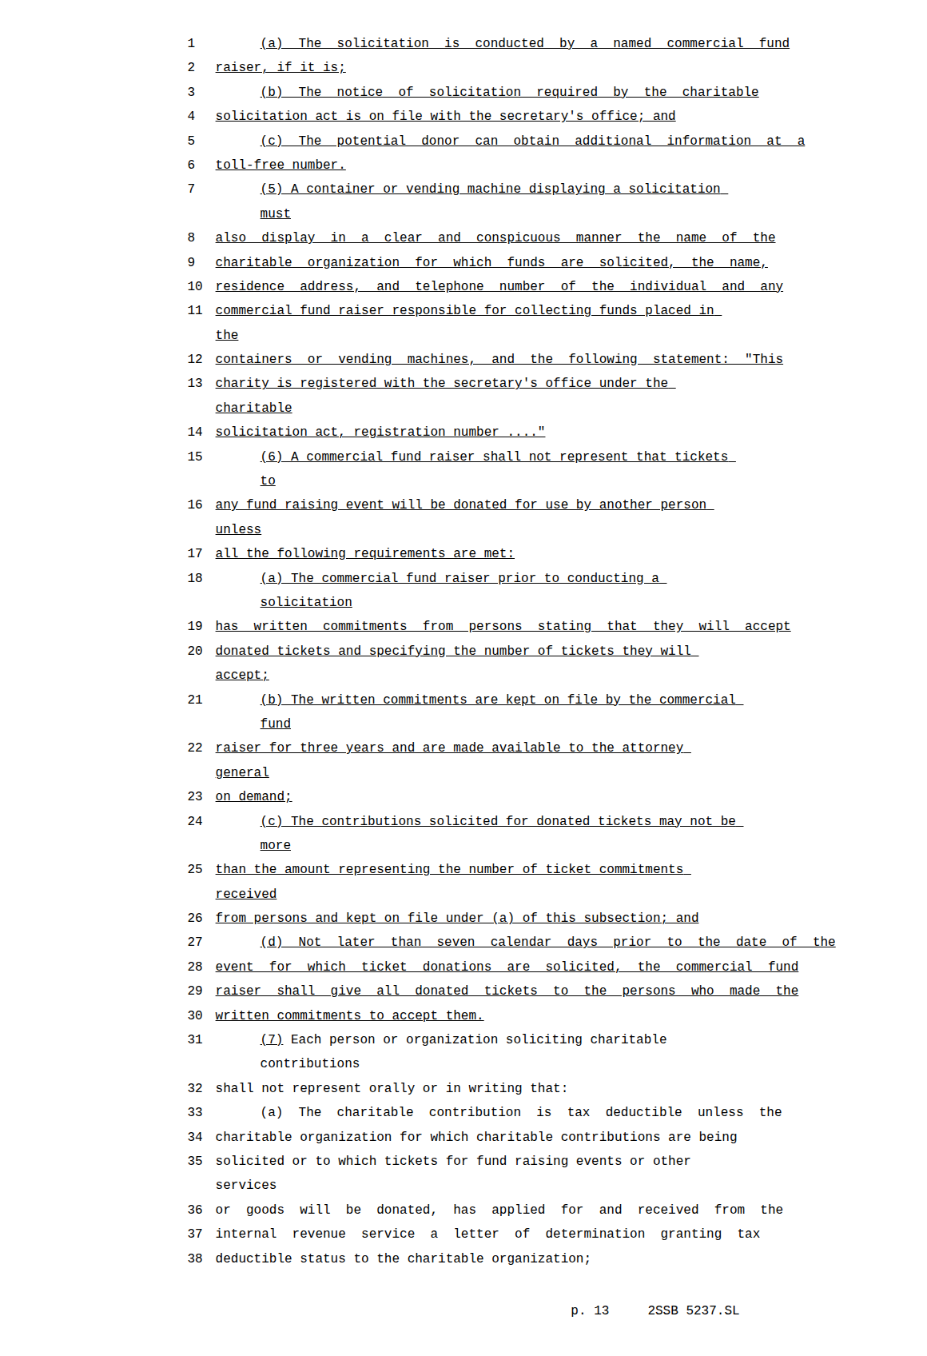1(a) The solicitation is conducted by a named commercial fund
2 raiser, if it is;
3(b) The notice of solicitation required by the charitable
4 solicitation act is on file with the secretary's office; and
5(c) The potential donor can obtain additional information at a
6 toll-free number.
7(5) A container or vending machine displaying a solicitation must
8 also display in a clear and conspicuous manner the name of the
9 charitable organization for which funds are solicited, the name,
10 residence address, and telephone number of the individual and any
11 commercial fund raiser responsible for collecting funds placed in the
12 containers or vending machines, and the following statement: "This
13 charity is registered with the secretary's office under the charitable
14 solicitation act, registration number ...."
15(6) A commercial fund raiser shall not represent that tickets to
16 any fund raising event will be donated for use by another person unless
17 all the following requirements are met:
18(a) The commercial fund raiser prior to conducting a solicitation
19 has written commitments from persons stating that they will accept
20 donated tickets and specifying the number of tickets they will accept;
21(b) The written commitments are kept on file by the commercial fund
22 raiser for three years and are made available to the attorney general
23 on demand;
24(c) The contributions solicited for donated tickets may not be more
25 than the amount representing the number of ticket commitments received
26 from persons and kept on file under (a) of this subsection; and
27(d) Not later than seven calendar days prior to the date of the
28 event for which ticket donations are solicited, the commercial fund
29 raiser shall give all donated tickets to the persons who made the
30 written commitments to accept them.
31(7) Each person or organization soliciting charitable contributions
32 shall not represent orally or in writing that:
33(a) The charitable contribution is tax deductible unless the
34 charitable organization for which charitable contributions are being
35 solicited or to which tickets for fund raising events or other services
36 or goods will be donated, has applied for and received from the
37 internal revenue service a letter of determination granting tax
38 deductible status to the charitable organization;
p. 13 2SSB 5237.SL